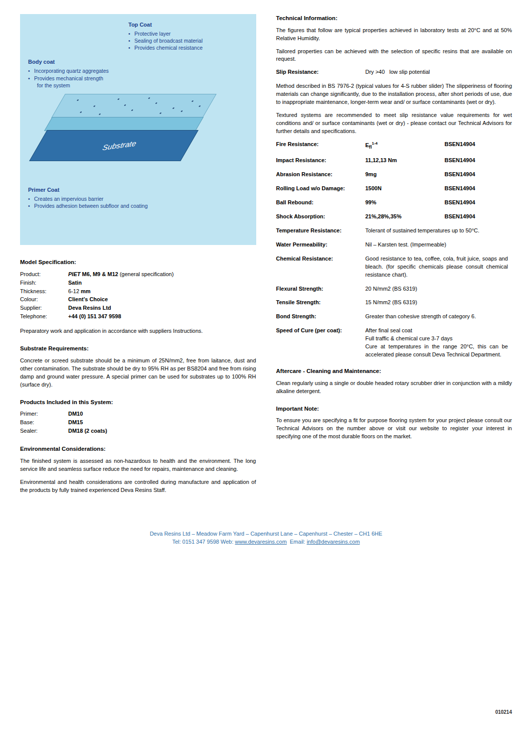Top Coat
Protective layer
Sealing of broadcast material
Provides chemical resistance
Body coat
Incorporating quartz aggregates
Provides mechanical strength
for the system
Substrate
Primer Coat
Creates an impervious barrier
Provides adhesion between subfloor and coating
Model Specification:
| Product: | PIET M6, M9 & M12 (general specification) |
| Finish: | Satin |
| Thickness: | 6-12 mm |
| Colour: | Client’s Choice |
| Supplier: | Deva Resins Ltd |
| Telephone: | +44 (0) 151 347 9598 |
Preparatory work and application in accordance with suppliers Instructions.
Substrate Requirements:
Concrete or screed substrate should be a minimum of 25N/mm2, free from laitance, dust and other contamination. The substrate should be dry to 95% RH as per BS8204 and free from rising damp and ground water pressure. A special primer can be used for substrates up to 100% RH (surface dry).
Products Included in this System:
| Primer: | DM10 |
| Base: | DM15 |
| Sealer: | DM18 (2 coats) |
Environmental Considerations:
The finished system is assessed as non-hazardous to health and the environment. The long service life and seamless surface reduce the need for repairs, maintenance and cleaning.
Environmental and health considerations are controlled during manufacture and application of the products by fully trained experienced Deva Resins Staff.
Technical Information:
The figures that follow are typical properties achieved in laboratory tests at 20°C and at 50% Relative Humidity.
Tailored properties can be achieved with the selection of specific resins that are available on request.
| Slip Resistance: | Dry >40 low slip potential |
Method described in BS 7976-2 (typical values for 4-S rubber slider) The slipperiness of flooring materials can change significantly, due to the installation process, after short periods of use, due to inappropriate maintenance, longer-term wear and/ or surface contaminants (wet or dry).
Textured systems are recommended to meet slip resistance value requirements for wet conditions and/ or surface contaminants (wet or dry) - please contact our Technical Advisors for further details and specifications.
| Fire Resistance: | E fl 1-4 | BSEN14904 |
| Impact Resistance: | 11,12,13 Nm | BSEN14904 |
| Abrasion Resistance: | 9mg | BSEN14904 |
| Rolling Load w/o Damage: | 1500N | BSEN14904 |
| Ball Rebound: | 99% | BSEN14904 |
| Shock Absorption: | 21%,28%,35% | BSEN14904 |
| Temperature Resistance: | Tolerant of sustained temperatures up to 50°C. |
| Water Permeability: | Nil – Karsten test. (Impermeable) |
| Chemical Resistance: | Good resistance to tea, coffee, cola, fruit juice, soaps and bleach. (for specific chemicals please consult chemical resistance chart). |
| Flexural Strength: | 20 N/mm2 (BS 6319) |
| Tensile Strength: | 15 N/mm2 (BS 6319) |
| Bond Strength: | Greater than cohesive strength of category 6. |
| Speed of Cure (per coat): | After final seal coat Full traffic & chemical cure 3-7 days Cure at temperatures in the range 20°C, this can be accelerated please consult Deva Technical Department. |
Aftercare - Cleaning and Maintenance:
Clean regularly using a single or double headed rotary scrubber drier in conjunction with a mildly alkaline detergent.
Important Note:
To ensure you are specifying a fit for purpose flooring system for your project please consult our Technical Advisors on the number above or visit our website to register your interest in specifying one of the most durable floors on the market.
Deva Resins Ltd – Meadow Farm Yard – Capenhurst Lane – Capenhurst – Chester – CH1 6HE
Tel: 0151 347 9598 Web: www.devaresins.com Email: info@devaresins.com
010214